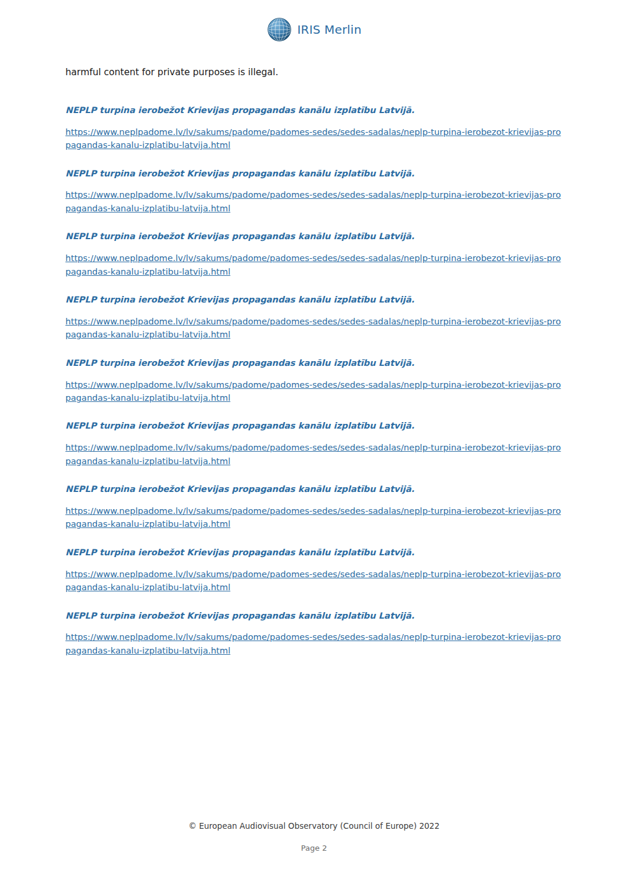IRIS Merlin
harmful content for private purposes is illegal.
NEPLP turpina ierobežot Krievijas propagandas kanālu izplatību Latvijā.
https://www.neplpadome.lv/lv/sakums/padome/padomes-sedes/sedes-sadalas/neplp-turpina-ierobezot-krievijas-propagandas-kanalu-izplatibu-latvija.html
NEPLP turpina ierobežot Krievijas propagandas kanālu izplatību Latvijā.
https://www.neplpadome.lv/lv/sakums/padome/padomes-sedes/sedes-sadalas/neplp-turpina-ierobezot-krievijas-propagandas-kanalu-izplatibu-latvija.html
NEPLP turpina ierobežot Krievijas propagandas kanālu izplatību Latvijā.
https://www.neplpadome.lv/lv/sakums/padome/padomes-sedes/sedes-sadalas/neplp-turpina-ierobezot-krievijas-propagandas-kanalu-izplatibu-latvija.html
NEPLP turpina ierobežot Krievijas propagandas kanālu izplatību Latvijā.
https://www.neplpadome.lv/lv/sakums/padome/padomes-sedes/sedes-sadalas/neplp-turpina-ierobezot-krievijas-propagandas-kanalu-izplatibu-latvija.html
NEPLP turpina ierobežot Krievijas propagandas kanālu izplatību Latvijā.
https://www.neplpadome.lv/lv/sakums/padome/padomes-sedes/sedes-sadalas/neplp-turpina-ierobezot-krievijas-propagandas-kanalu-izplatibu-latvija.html
NEPLP turpina ierobežot Krievijas propagandas kanālu izplatību Latvijā.
https://www.neplpadome.lv/lv/sakums/padome/padomes-sedes/sedes-sadalas/neplp-turpina-ierobezot-krievijas-propagandas-kanalu-izplatibu-latvija.html
NEPLP turpina ierobežot Krievijas propagandas kanālu izplatību Latvijā.
https://www.neplpadome.lv/lv/sakums/padome/padomes-sedes/sedes-sadalas/neplp-turpina-ierobezot-krievijas-propagandas-kanalu-izplatibu-latvija.html
NEPLP turpina ierobežot Krievijas propagandas kanālu izplatību Latvijā.
https://www.neplpadome.lv/lv/sakums/padome/padomes-sedes/sedes-sadalas/neplp-turpina-ierobezot-krievijas-propagandas-kanalu-izplatibu-latvija.html
NEPLP turpina ierobežot Krievijas propagandas kanālu izplatību Latvijā.
https://www.neplpadome.lv/lv/sakums/padome/padomes-sedes/sedes-sadalas/neplp-turpina-ierobezot-krievijas-propagandas-kanalu-izplatibu-latvija.html
© European Audiovisual Observatory (Council of Europe) 2022
Page 2